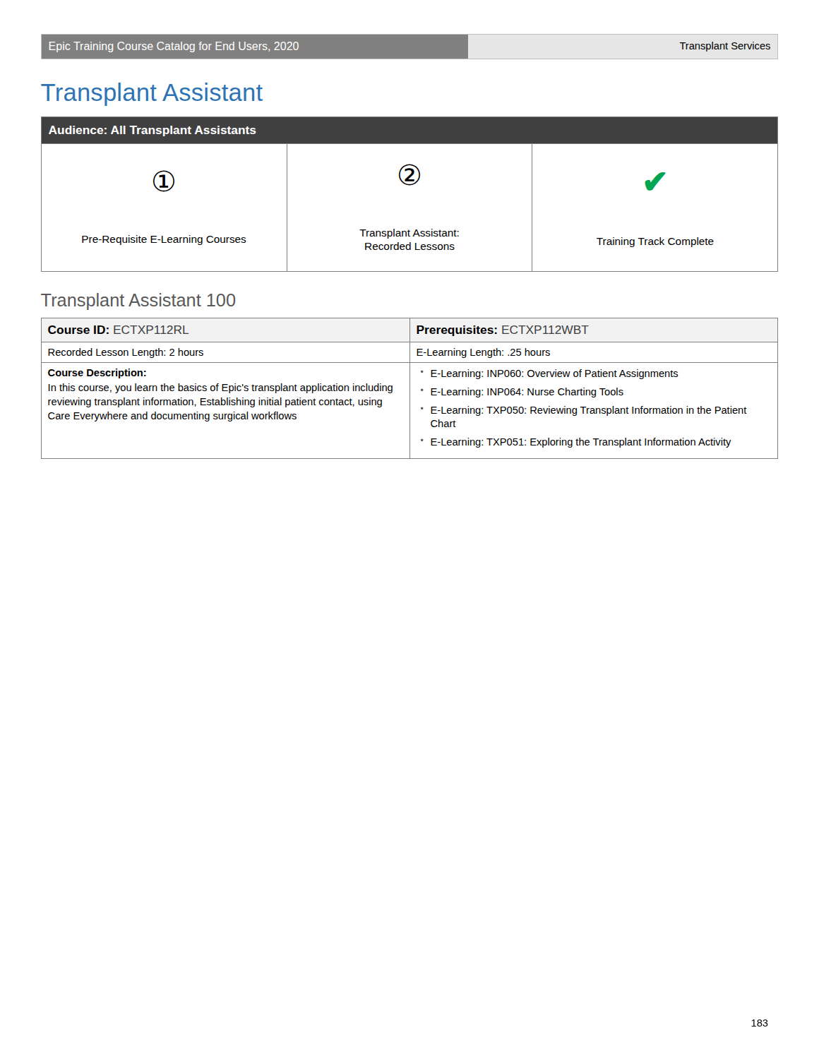Epic Training Course Catalog for End Users, 2020
Transplant Services
Transplant Assistant
| Audience: All Transplant Assistants |
| --- |
| ① Pre-Requisite E-Learning Courses | ② Transplant Assistant: Recorded Lessons | ✔ Training Track Complete |
Transplant Assistant 100
| Course ID: ECTXP112RL | Prerequisites: ECTXP112WBT |
| Recorded Lesson Length: 2 hours | E-Learning Length: .25 hours |
| Course Description: In this course, you learn the basics of Epic's transplant application including reviewing transplant information, Establishing initial patient contact, using Care Everywhere and documenting surgical workflows | E-Learning: INP060: Overview of Patient Assignments E-Learning: INP064: Nurse Charting Tools E-Learning: TXP050: Reviewing Transplant Information in the Patient Chart E-Learning: TXP051: Exploring the Transplant Information Activity |
183